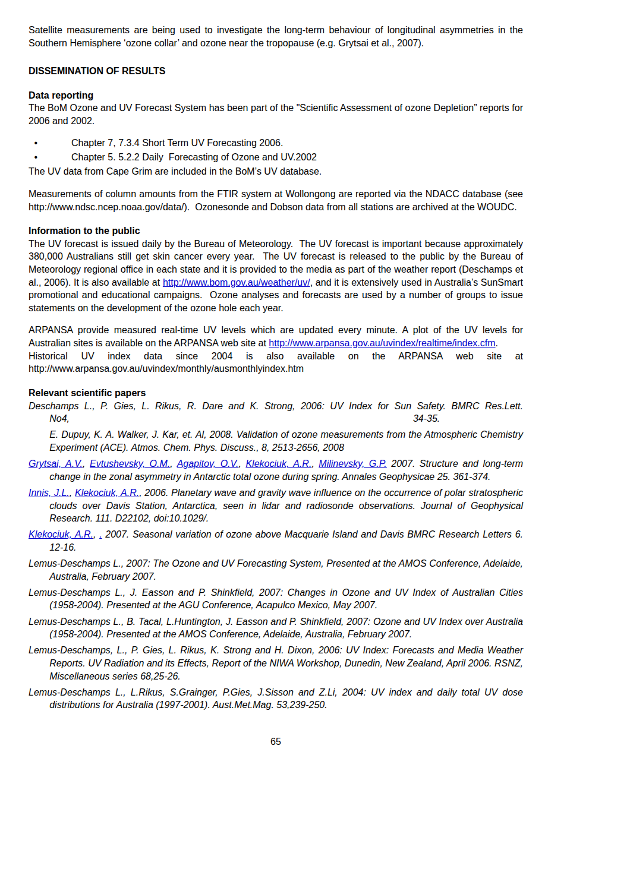Satellite measurements are being used to investigate the long-term behaviour of longitudinal asymmetries in the Southern Hemisphere ‘ozone collar’ and ozone near the tropopause (e.g. Grytsai et al., 2007).
DISSEMINATION OF RESULTS
Data reporting
The BoM Ozone and UV Forecast System has been part of the "Scientific Assessment of ozone Depletion” reports for 2006 and 2002.
Chapter 7, 7.3.4 Short Term UV Forecasting 2006.
Chapter 5. 5.2.2 Daily Forecasting of Ozone and UV.2002
The UV data from Cape Grim are included in the BoM’s UV database.
Measurements of column amounts from the FTIR system at Wollongong are reported via the NDACC database (see http://www.ndsc.ncep.noaa.gov/data/). Ozonesonde and Dobson data from all stations are archived at the WOUDC.
Information to the public
The UV forecast is issued daily by the Bureau of Meteorology. The UV forecast is important because approximately 380,000 Australians still get skin cancer every year. The UV forecast is released to the public by the Bureau of Meteorology regional office in each state and it is provided to the media as part of the weather report (Deschamps et al., 2006). It is also available at http://www.bom.gov.au/weather/uv/, and it is extensively used in Australia’s SunSmart promotional and educational campaigns. Ozone analyses and forecasts are used by a number of groups to issue statements on the development of the ozone hole each year.
ARPANSA provide measured real-time UV levels which are updated every minute. A plot of the UV levels for Australian sites is available on the ARPANSA web site at http://www.arpansa.gov.au/uvindex/realtime/index.cfm.
Historical UV index data since 2004 is also available on the ARPANSA web site at http://www.arpansa.gov.au/uvindex/monthly/ausmonthlyindex.htm
Relevant scientific papers
Deschamps L., P. Gies, L. Rikus, R. Dare and K. Strong, 2006: UV Index for Sun Safety. BMRC Res.Lett. No4, 34-35.
E. Dupuy, K. A. Walker, J. Kar, et. Al, 2008. Validation of ozone measurements from the Atmospheric Chemistry Experiment (ACE). Atmos. Chem. Phys. Discuss., 8, 2513-2656, 2008
Grytsai, A.V., Evtushevsky, O.M., Agapitov, O.V., Klekociuk, A.R., Milinevsky, G.P. 2007. Structure and long-term change in the zonal asymmetry in Antarctic total ozone during spring. Annales Geophysicae 25. 361-374.
Innis, J.L., Klekociuk, A.R., 2006. Planetary wave and gravity wave influence on the occurrence of polar stratospheric clouds over Davis Station, Antarctica, seen in lidar and radiosonde observations. Journal of Geophysical Research. 111. D22102, doi:10.1029/.
Klekociuk, A.R., . 2007. Seasonal variation of ozone above Macquarie Island and Davis BMRC Research Letters 6. 12-16.
Lemus-Deschamps L., 2007: The Ozone and UV Forecasting System, Presented at the AMOS Conference, Adelaide, Australia, February 2007.
Lemus-Deschamps L., J. Easson and P. Shinkfield, 2007: Changes in Ozone and UV Index of Australian Cities (1958-2004). Presented at the AGU Conference, Acapulco Mexico, May 2007.
Lemus-Deschamps L., B. Tacal, L.Huntington, J. Easson and P. Shinkfield, 2007: Ozone and UV Index over Australia (1958-2004). Presented at the AMOS Conference, Adelaide, Australia, February 2007.
Lemus-Deschamps, L., P. Gies, L. Rikus, K. Strong and H. Dixon, 2006: UV Index: Forecasts and Media Weather Reports. UV Radiation and its Effects, Report of the NIWA Workshop, Dunedin, New Zealand, April 2006. RSNZ, Miscellaneous series 68,25-26.
Lemus-Deschamps L., L.Rikus, S.Grainger, P.Gies, J.Sisson and Z.Li, 2004: UV index and daily total UV dose distributions for Australia (1997-2001). Aust.Met.Mag. 53,239-250.
65